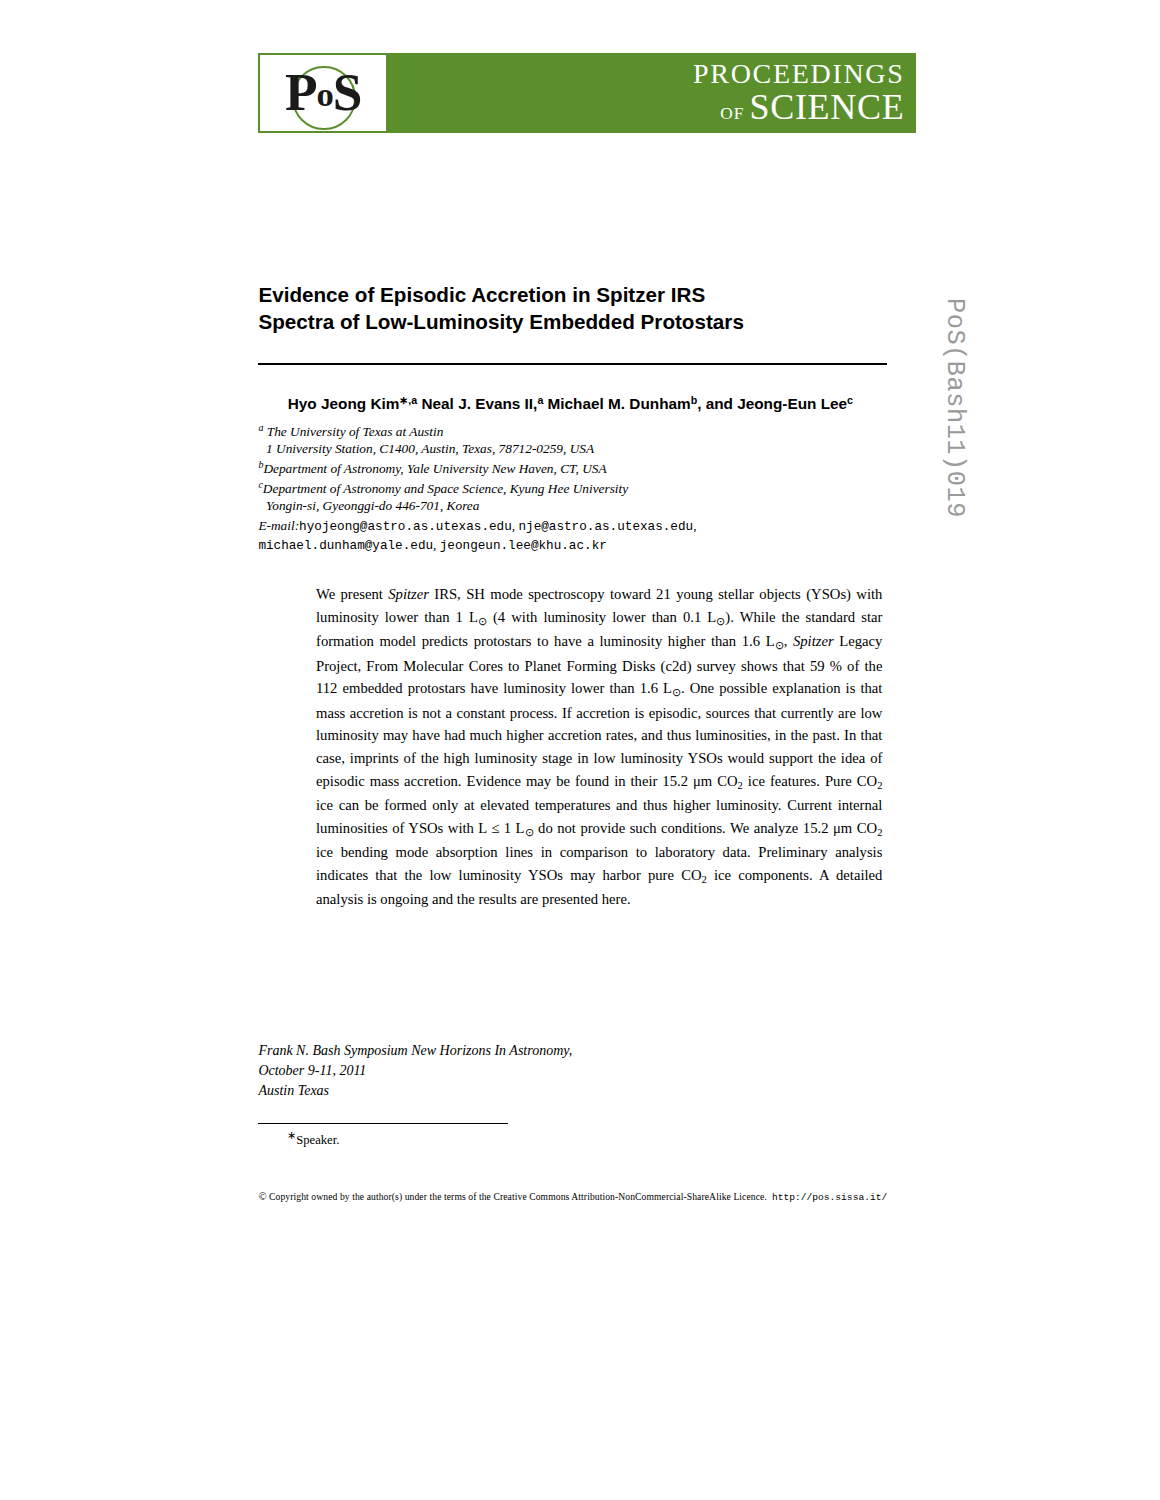Po S
PROCEEDINGS
OF SCIENCE
PoS(Bash11)019
Evidence of Episodic Accretion in Spitzer IRS
Spectra of Low-Luminosity Embedded Protostars
Hyo Jeong Kim∗,a Neal J. Evans II,a Michael M. Dunhamb, and Jeong-Eun Leec
a The University of Texas at Austin
1 University Station, C1400, Austin, Texas, 78712-0259, USA bDepartment of Astronomy, Yale University New Haven, CT, USA
cDepartment of Astronomy and Space Science, Kyung Hee University
Yongin-si, Gyeonggi-do 446-701, Korea
E-mail:hyojeong@astro.as.utexas.edu, nje@astro.as.utexas.edu,
michael.dunham@yale.edu, jeongeun.lee@khu.ac.kr
We present Spitzer IRS, SH mode spectroscopy toward 21 young stellar objects (YSOs) with luminosity lower than 1 L⊙ (4 with luminosity lower than 0.1 L⊙). While the standard star formation model predicts protostars to have a luminosity higher than 1.6 L⊙, Spitzer Legacy Project, From Molecular Cores to Planet Forming Disks (c2d) survey shows that 59 % of the 112 embedded protostars have luminosity lower than 1.6 L⊙. One possible explanation is that mass accretion is not a constant process. If accretion is episodic, sources that currently are low luminosity may have had much higher accretion rates, and thus luminosities, in the past. In that case, imprints of the high luminosity stage in low luminosity YSOs would support the idea of episodic mass accretion. Evidence may be found in their 15.2 μm CO2 ice features. Pure CO2 ice can be formed only at elevated temperatures and thus higher luminosity. Current internal luminosities of YSOs with L ≤ 1 L⊙ do not provide such conditions. We analyze 15.2 μm CO2 ice bending mode absorption lines in comparison to laboratory data. Preliminary analysis indicates that the low luminosity YSOs may harbor pure CO2 ice components. A detailed analysis is ongoing and the results are presented here.
Frank N. Bash Symposium New Horizons In Astronomy,
October 9-11, 2011
Austin Texas
∗Speaker.
© Copyright owned by the author(s) under the terms of the Creative Commons Attribution-NonCommercial-ShareAlike Licence. http://pos.sissa.it/